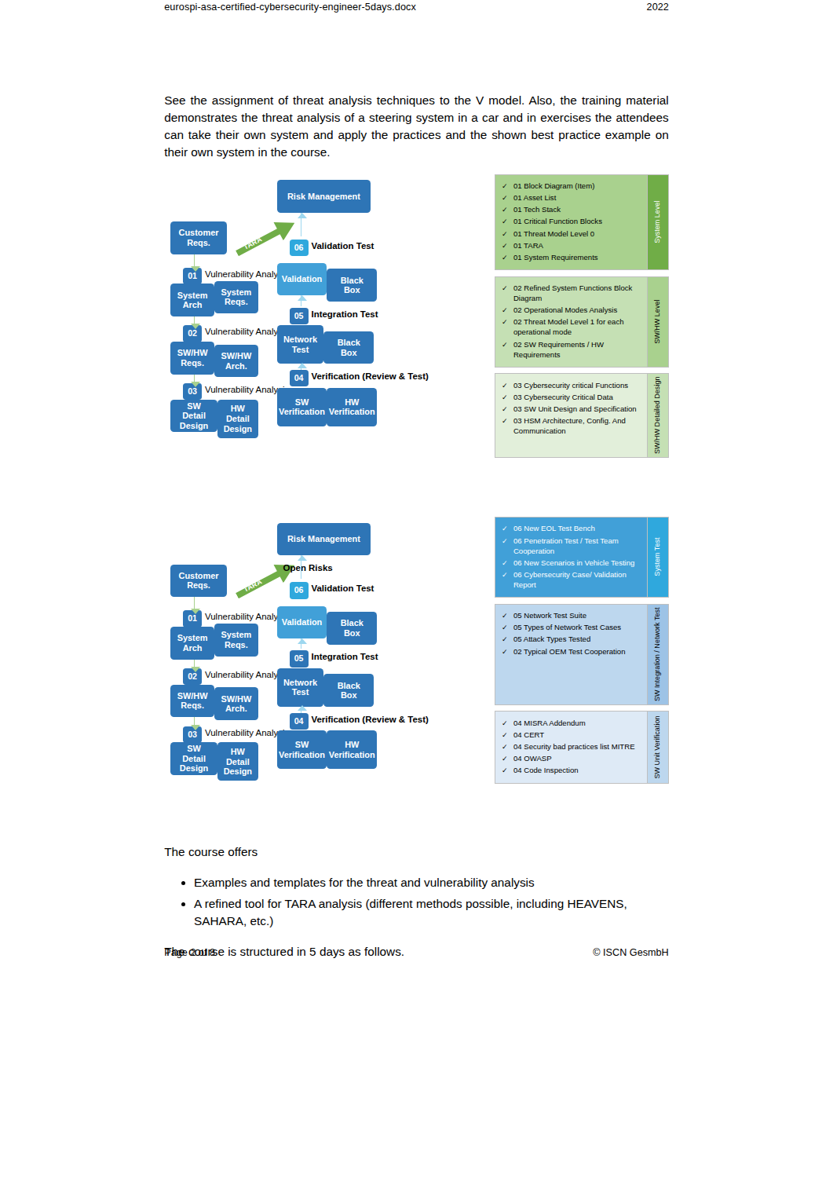eurospi-asa-certified-cybersecurity-engineer-5days.docx
2022
See the assignment of threat analysis techniques to the V model. Also, the training material demonstrates the threat analysis of a steering system in a car and in exercises the attendees can take their own system and apply the practices and the shown best practice example on their own system in the course.
Risk Management
Customer
Reqs.
TARA
01
Vulnerability Analysis
System
Arch
System
Reqs.
02
Vulnerability Analysis
SW/HW
Reqs.
SW/HW
Arch.
03
Vulnerability Analysis
SW Detail
Design
HW
Detail
Design
06
Validation Test
Validation
Black Box
05
Integration Test
Network
Test
Black Box
04
Verification (Review & Test)
SW
Verification
HW
Verification
01 Block Diagram (Item)
01 Asset List
01 Tech Stack
01 Critical Function Blocks
01 Threat Model Level 0
01 TARA
01 System Requirements
System Level
02 Refined System Functions Block Diagram
02 Operational Modes Analysis
02 Threat Model Level 1 for each operational mode
02 SW Requirements / HW Requirements
SW/HW Level
03 Cybersecurity critical Functions
03 Cybersecurity Critical Data
03 SW Unit Design and Specification
03 HSM Architecture, Config. And Communication
SW/HW Detailed Design
Risk Management
Customer
Reqs.
TARA
Open Risks
01
Vulnerability Analysis
System
Arch
System
Reqs.
02
Vulnerability Analysis
SW/HW
Reqs.
SW/HW
Arch.
03
Vulnerability Analysis
SW Detail
Design
HW
Detail
Design
06
Validation Test
Validation
Black Box
05
Integration Test
Network
Test
Black Box
04
Verification (Review & Test)
SW
Verification
HW
Verification
06 New EOL Test Bench
06 Penetration Test / Test Team Cooperation
06 New Scenarios in Vehicle Testing
06 Cybersecurity Case/ Validation Report
System Test
05 Network Test Suite
05 Types of Network Test Cases
05 Attack Types Tested
02 Typical OEM Test Cooperation
SW Integration / Network Test
04 MISRA Addendum
04 CERT
04 Security bad practices list MITRE
04 OWASP
04 Code Inspection
SW Unit Verification
The course offers
Examples and templates for the threat and vulnerability analysis
A refined tool for TARA analysis (different methods possible, including HEAVENS, SAHARA, etc.)
The course is structured in 5 days as follows.
Page 2 of 8
© ISCN GesmbH